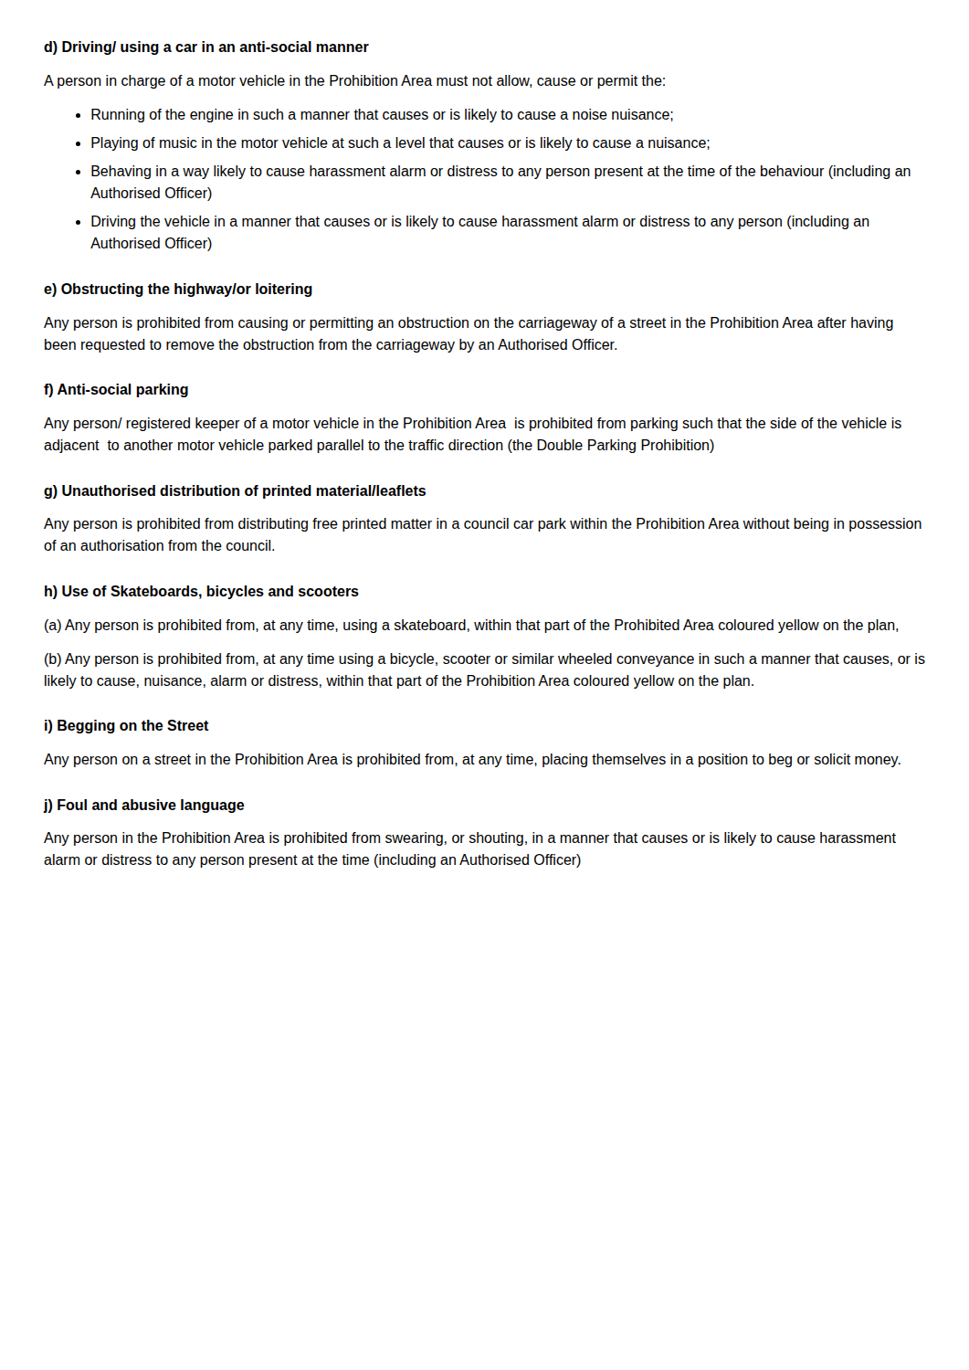d) Driving/ using a car in an anti-social manner
A person in charge of a motor vehicle in the Prohibition Area must not allow, cause or permit the:
Running of the engine in such a manner that causes or is likely to cause a noise nuisance;
Playing of music in the motor vehicle at such a level that causes or is likely to cause a nuisance;
Behaving in a way likely to cause harassment alarm or distress to any person present at the time of the behaviour (including an Authorised Officer)
Driving the vehicle in a manner that causes or is likely to cause harassment alarm or distress to any person (including an Authorised Officer)
e) Obstructing the highway/or loitering
Any person is prohibited from causing or permitting an obstruction on the carriageway of a street in the Prohibition Area after having been requested to remove the obstruction from the carriageway by an Authorised Officer.
f) Anti-social parking
Any person/ registered keeper of a motor vehicle in the Prohibition Area is prohibited from parking such that the side of the vehicle is adjacent to another motor vehicle parked parallel to the traffic direction (the Double Parking Prohibition)
g) Unauthorised distribution of printed material/leaflets
Any person is prohibited from distributing free printed matter in a council car park within the Prohibition Area without being in possession of an authorisation from the council.
h) Use of Skateboards, bicycles and scooters
(a) Any person is prohibited from, at any time, using a skateboard, within that part of the Prohibited Area coloured yellow on the plan,
(b) Any person is prohibited from, at any time using a bicycle, scooter or similar wheeled conveyance in such a manner that causes, or is likely to cause, nuisance, alarm or distress, within that part of the Prohibition Area coloured yellow on the plan.
i) Begging on the Street
Any person on a street in the Prohibition Area is prohibited from, at any time, placing themselves in a position to beg or solicit money.
j) Foul and abusive language
Any person in the Prohibition Area is prohibited from swearing, or shouting, in a manner that causes or is likely to cause harassment alarm or distress to any person present at the time (including an Authorised Officer)